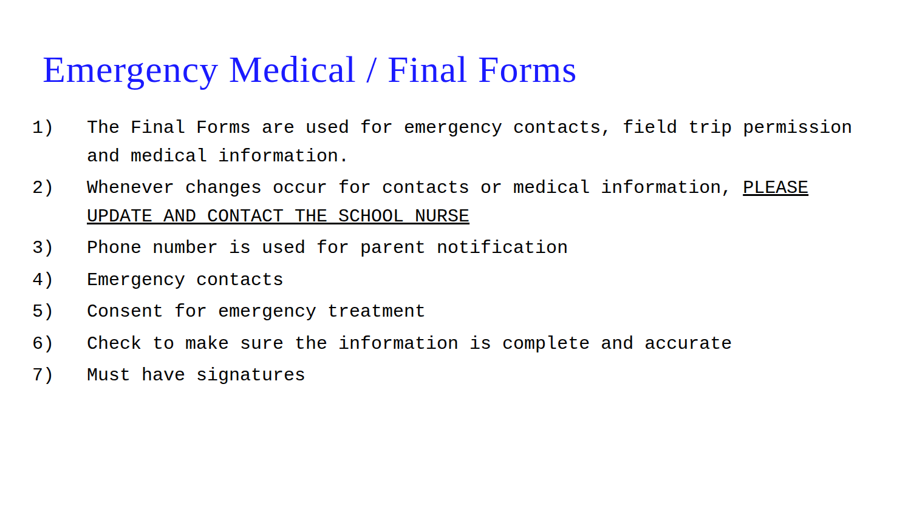Emergency Medical / Final Forms
The Final Forms are used for emergency contacts, field trip permission and medical information.
Whenever changes occur for contacts or medical information, PLEASE UPDATE AND CONTACT THE SCHOOL NURSE
Phone number is used for parent notification
Emergency contacts
Consent for emergency treatment
Check to make sure the information is complete and accurate
Must have signatures